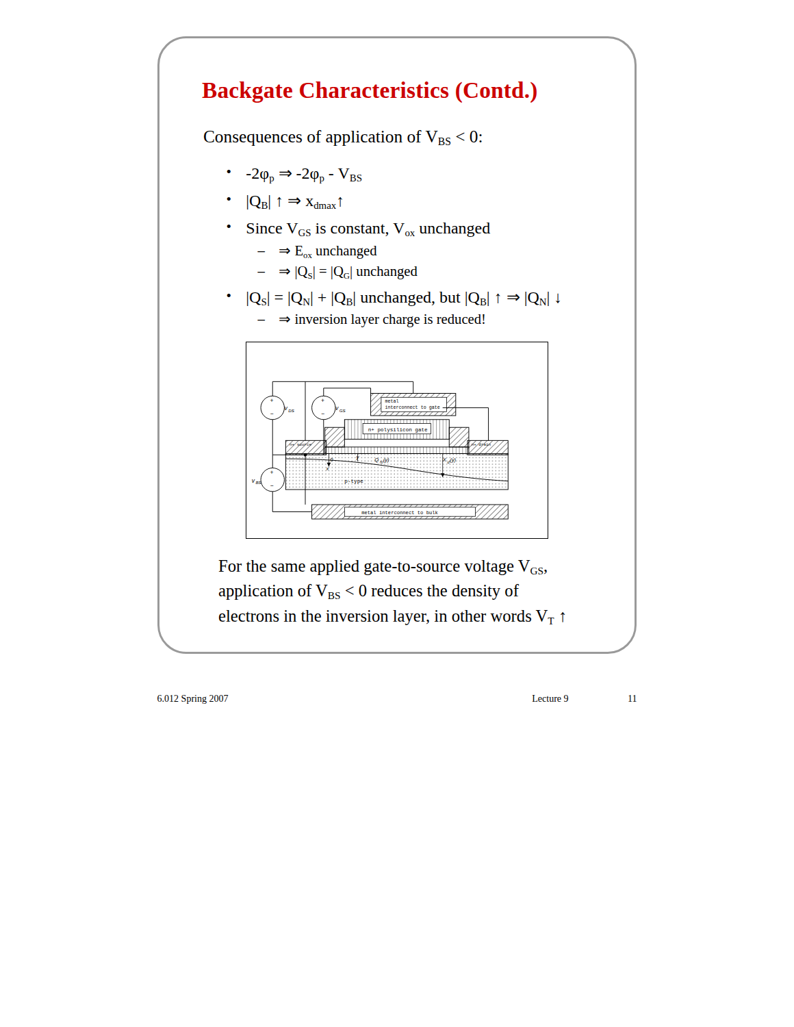Backgate Characteristics (Contd.)
Consequences of application of VBS < 0:
-2φp ⇒ -2φp - VBS
|QB| ↑ ⇒ xdmax↑
Since VGS is constant, Vox unchanged
⇒ Eox unchanged
⇒ |QS| = |QG| unchanged
|QS| = |QN| + |QB| unchanged, but |QB| ↑ ⇒ |QN| ↓
⇒ inversion layer charge is reduced!
p-type n+ source n+ drain n+ polysilicon gate metal interconnect to gate metal interconnect to bulk + − v DS + − v GS + − v BS 0 y Q N (y) X d (y) x
For the same applied gate-to-source voltage VGS, application of VBS < 0 reduces the density of electrons in the inversion layer, in other words VT ↑
6.012 Spring 2007 Lecture 9 11